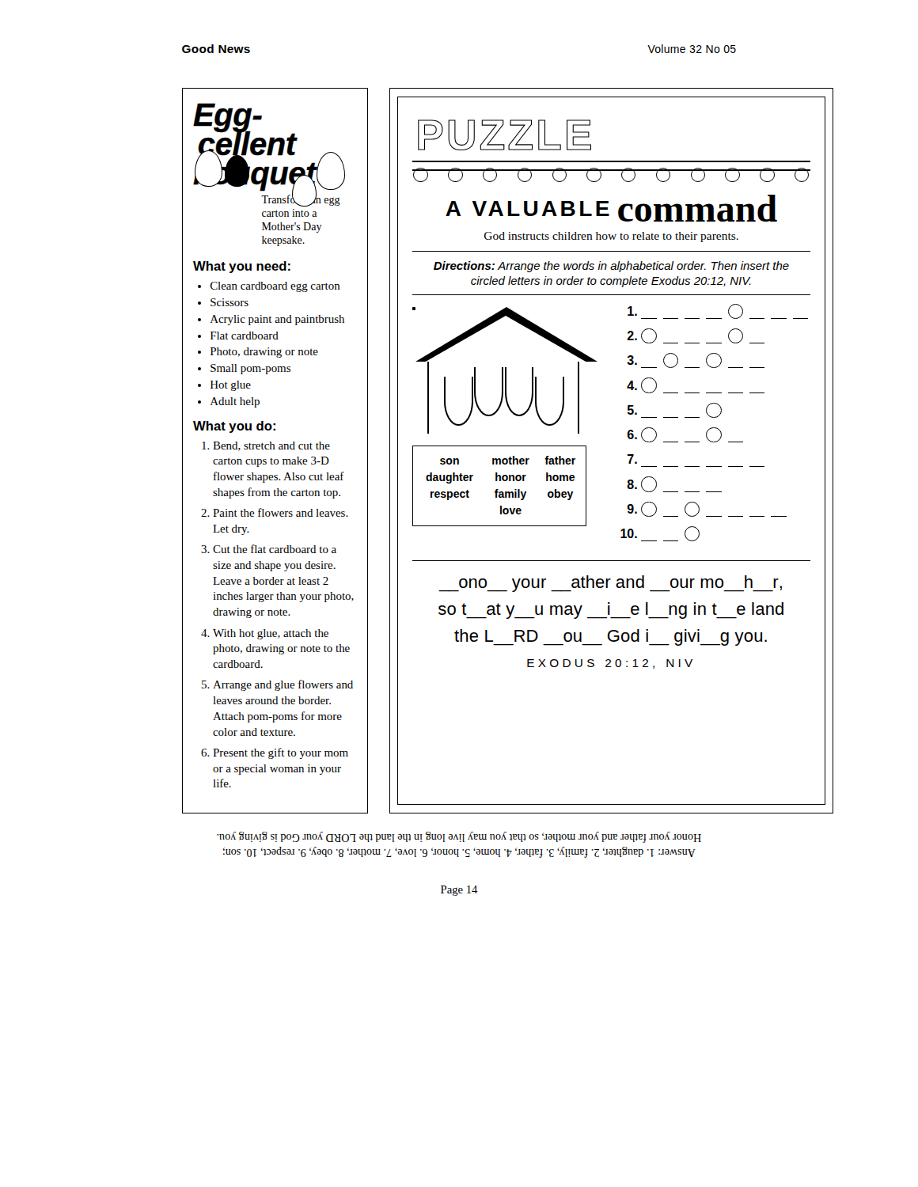Good News Volume 32 No 05
Egg- cellent bouquet
Transform an egg carton into a Mother's Day keepsake.
What you need:
Clean cardboard egg carton
Scissors
Acrylic paint and paintbrush
Flat cardboard
Photo, drawing or note
Small pom-poms
Hot glue
Adult help
What you do:
Bend, stretch and cut the carton cups to make 3-D flower shapes. Also cut leaf shapes from the carton top.
Paint the flowers and leaves. Let dry.
Cut the flat cardboard to a size and shape you desire. Leave a border at least 2 inches larger than your photo, drawing or note.
With hot glue, attach the photo, drawing or note to the cardboard.
Arrange and glue flowers and leaves around the border. Attach pom-poms for more color and texture.
Present the gift to your mom or a special woman in your life.
PUZZLE
Puzzle
A VALUABLE command
God instructs children how to relate to their parents.
Directions: Arrange the words in alphabetical order. Then insert the circled letters in order to complete Exodus 20:12, NIV.
| son | mother | father |
| daughter | honor | home |
| respect | family | obey |
| | love | |
1.
2.
3.
4.
5.
6.
7.
8.
9.
10.
__ono__ your __ather and __our mo__h__r,
so t__at y__u may __i__e l__ng in t__e land
the L__RD __ou__ God i__ givi__g you.
EXODUS 20:12, NIV
Answer: 1. daughter, 2. family, 3. father, 4. home, 5. honor, 6. love, 7. mother, 8. obey, 9. respect, 10. son; Honor your father and your mother, so that you may live long in the land the LORD your God is giving you.
Page 14